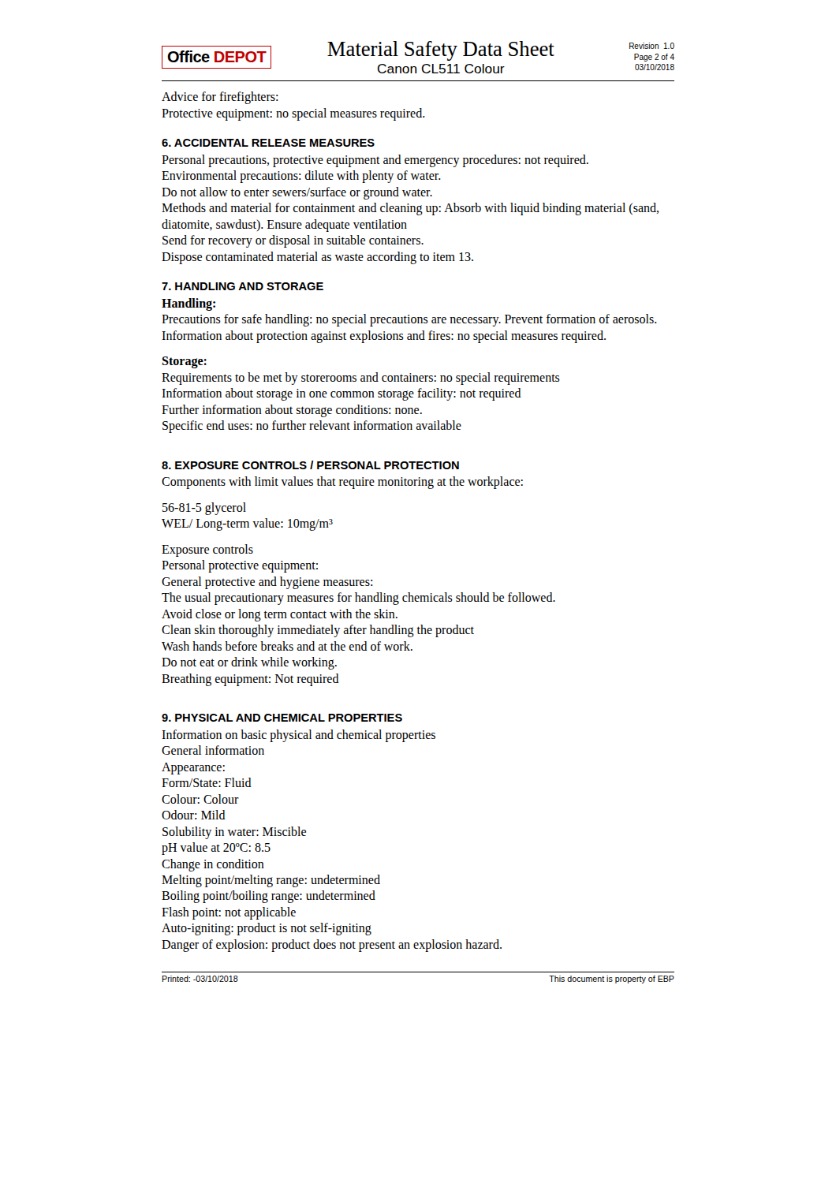Office DEPOT
Material Safety Data Sheet
Canon CL511 Colour
Revision 1.0
Page 2 of 4
03/10/2018
Advice for firefighters:
Protective equipment: no special measures required.
6. ACCIDENTAL RELEASE MEASURES
Personal precautions, protective equipment and emergency procedures: not required.
Environmental precautions: dilute with plenty of water.
Do not allow to enter sewers/surface or ground water.
Methods and material for containment and cleaning up: Absorb with liquid binding material (sand, diatomite, sawdust). Ensure adequate ventilation
Send for recovery or disposal in suitable containers.
Dispose contaminated material as waste according to item 13.
7. HANDLING AND STORAGE
Handling:
Precautions for safe handling: no special precautions are necessary. Prevent formation of aerosols.
Information about protection against explosions and fires: no special measures required.
Storage:
Requirements to be met by storerooms and containers: no special requirements
Information about storage in one common storage facility: not required
Further information about storage conditions: none.
Specific end uses: no further relevant information available
8. EXPOSURE CONTROLS / PERSONAL PROTECTION
Components with limit values that require monitoring at the workplace:
56-81-5 glycerol
WEL/ Long-term value: 10mg/m³
Exposure controls
Personal protective equipment:
General protective and hygiene measures:
The usual precautionary measures for handling chemicals should be followed.
Avoid close or long term contact with the skin.
Clean skin thoroughly immediately after handling the product
Wash hands before breaks and at the end of work.
Do not eat or drink while working.
Breathing equipment: Not required
9. PHYSICAL AND CHEMICAL PROPERTIES
Information on basic physical and chemical properties
General information
Appearance:
Form/State: Fluid
Colour: Colour
Odour: Mild
Solubility in water: Miscible
pH value at 20ºC: 8.5
Change in condition
Melting point/melting range: undetermined
Boiling point/boiling range: undetermined
Flash point: not applicable
Auto-igniting: product is not self-igniting
Danger of explosion: product does not present an explosion hazard.
Printed: -03/10/2018 This document is property of EBP